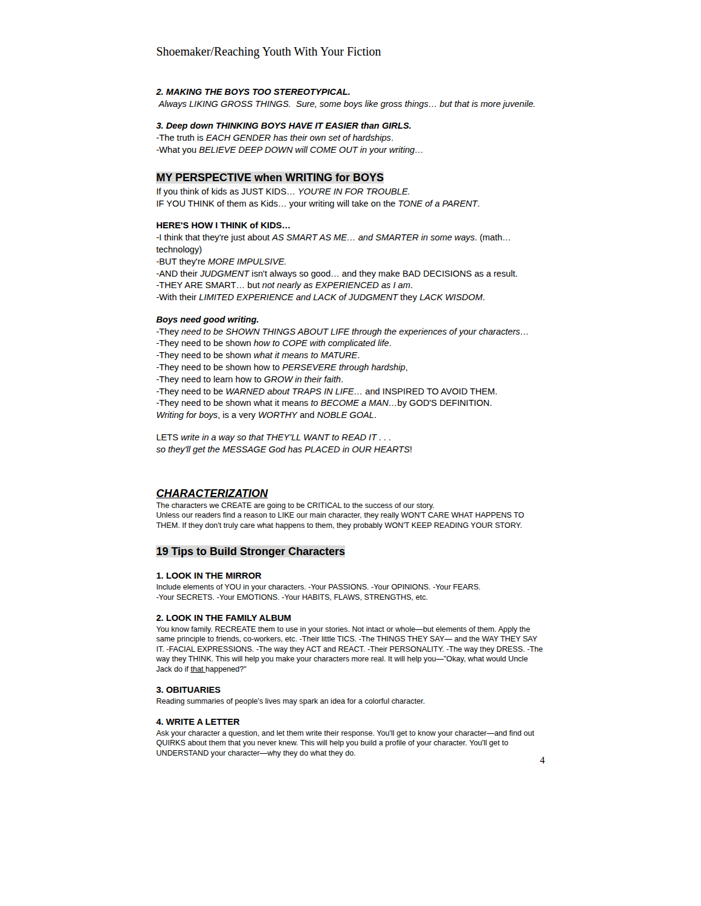Shoemaker/Reaching Youth With Your Fiction
2. MAKING THE BOYS TOO STEREOTYPICAL.
Always LIKING GROSS THINGS. Sure, some boys like gross things… but that is more juvenile.
3. Deep down THINKING BOYS HAVE IT EASIER than GIRLS.
-The truth is EACH GENDER has their own set of hardships.
-What you BELIEVE DEEP DOWN will COME OUT in your writing…
MY PERSPECTIVE when WRITING for BOYS
If you think of kids as JUST KIDS… YOU'RE IN FOR TROUBLE.
IF YOU THINK of them as Kids… your writing will take on the TONE of a PARENT.
HERE'S HOW I THINK of KIDS…
-I think that they're just about AS SMART AS ME… and SMARTER in some ways. (math… technology)
-BUT they're MORE IMPULSIVE.
-AND their JUDGMENT isn't always so good… and they make BAD DECISIONS as a result.
-THEY ARE SMART… but not nearly as EXPERIENCED as I am.
-With their LIMITED EXPERIENCE and LACK of JUDGMENT they LACK WISDOM.
Boys need good writing.
-They need to be SHOWN THINGS ABOUT LIFE through the experiences of your characters…
-They need to be shown how to COPE with complicated life.
-They need to be shown what it means to MATURE.
-They need to be shown how to PERSEVERE through hardship,
-They need to learn how to GROW in their faith.
-They need to be WARNED about TRAPS IN LIFE… and INSPIRED TO AVOID THEM.
-They need to be shown what it means to BECOME a MAN…by GOD'S DEFINITION.
Writing for boys, is a very WORTHY and NOBLE GOAL.
LETS write in a way so that THEY'LL WANT to READ IT . . .
so they'll get the MESSAGE God has PLACED in OUR HEARTS!
CHARACTERIZATION
The characters we CREATE are going to be CRITICAL to the success of our story.
Unless our readers find a reason to LIKE our main character, they really WON'T CARE WHAT HAPPENS TO THEM. If they don't truly care what happens to them, they probably WON'T KEEP READING YOUR STORY.
19 Tips to Build Stronger Characters
1. LOOK IN THE MIRROR
Include elements of YOU in your characters. -Your PASSIONS. -Your OPINIONS. -Your FEARS.
-Your SECRETS. -Your EMOTIONS. -Your HABITS, FLAWS, STRENGTHS, etc.
2. LOOK IN THE FAMILY ALBUM
You know family. RECREATE them to use in your stories. Not intact or whole—but elements of them. Apply the same principle to friends, co-workers, etc. -Their little TICS. -The THINGS THEY SAY— and the WAY THEY SAY IT. -FACIAL EXPRESSIONS. -The way they ACT and REACT. -Their PERSONALITY. -The way they DRESS. -The way they THINK. This will help you make your characters more real. It will help you—"Okay, what would Uncle Jack do if that happened?"
3. OBITUARIES
Reading summaries of people's lives may spark an idea for a colorful character.
4. WRITE A LETTER
Ask your character a question, and let them write their response. You'll get to know your character—and find out QUIRKS about them that you never knew. This will help you build a profile of your character. You'll get to UNDERSTAND your character—why they do what they do.
4